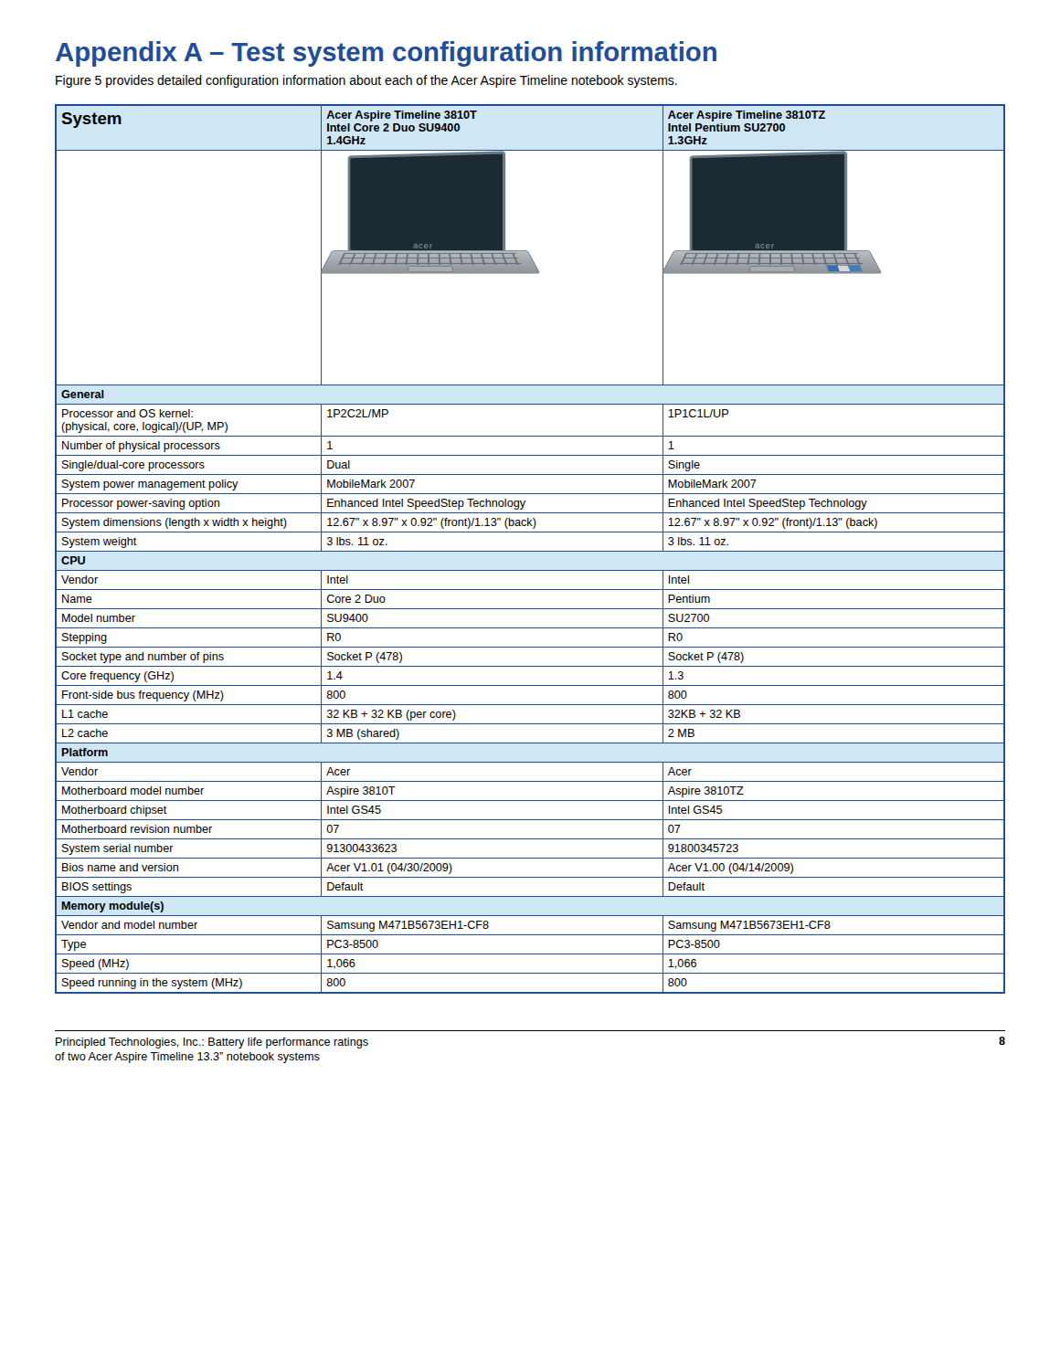Appendix A – Test system configuration information
Figure 5 provides detailed configuration information about each of the Acer Aspire Timeline notebook systems.
| System | Acer Aspire Timeline 3810T Intel Core 2 Duo SU9400 1.4GHz | Acer Aspire Timeline 3810TZ Intel Pentium SU2700 1.3GHz |
| --- | --- | --- |
| General |
| Processor and OS kernel: (physical, core, logical)/(UP, MP) | 1P2C2L/MP | 1P1C1L/UP |
| Number of physical processors | 1 | 1 |
| Single/dual-core processors | Dual | Single |
| System power management policy | MobileMark 2007 | MobileMark 2007 |
| Processor power-saving option | Enhanced Intel SpeedStep Technology | Enhanced Intel SpeedStep Technology |
| System dimensions (length x width x height) | 12.67" x 8.97" x 0.92" (front)/1.13" (back) | 12.67" x 8.97" x 0.92" (front)/1.13" (back) |
| System weight | 3 lbs. 11 oz. | 3 lbs. 11 oz. |
| CPU |
| Vendor | Intel | Intel |
| Name | Core 2 Duo | Pentium |
| Model number | SU9400 | SU2700 |
| Stepping | R0 | R0 |
| Socket type and number of pins | Socket P (478) | Socket P (478) |
| Core frequency (GHz) | 1.4 | 1.3 |
| Front-side bus frequency (MHz) | 800 | 800 |
| L1 cache | 32 KB + 32 KB (per core) | 32KB + 32 KB |
| L2 cache | 3 MB (shared) | 2 MB |
| Platform |
| Vendor | Acer | Acer |
| Motherboard model number | Aspire 3810T | Aspire 3810TZ |
| Motherboard chipset | Intel GS45 | Intel GS45 |
| Motherboard revision number | 07 | 07 |
| System serial number | 91300433623 | 91800345723 |
| Bios name and version | Acer V1.01 (04/30/2009) | Acer V1.00 (04/14/2009) |
| BIOS settings | Default | Default |
| Memory module(s) |
| Vendor and model number | Samsung M471B5673EH1-CF8 | Samsung M471B5673EH1-CF8 |
| Type | PC3-8500 | PC3-8500 |
| Speed (MHz) | 1,066 | 1,066 |
| Speed running in the system (MHz) | 800 | 800 |
Principled Technologies, Inc.: Battery life performance ratings
of two Acer Aspire Timeline 13.3” notebook systems
8